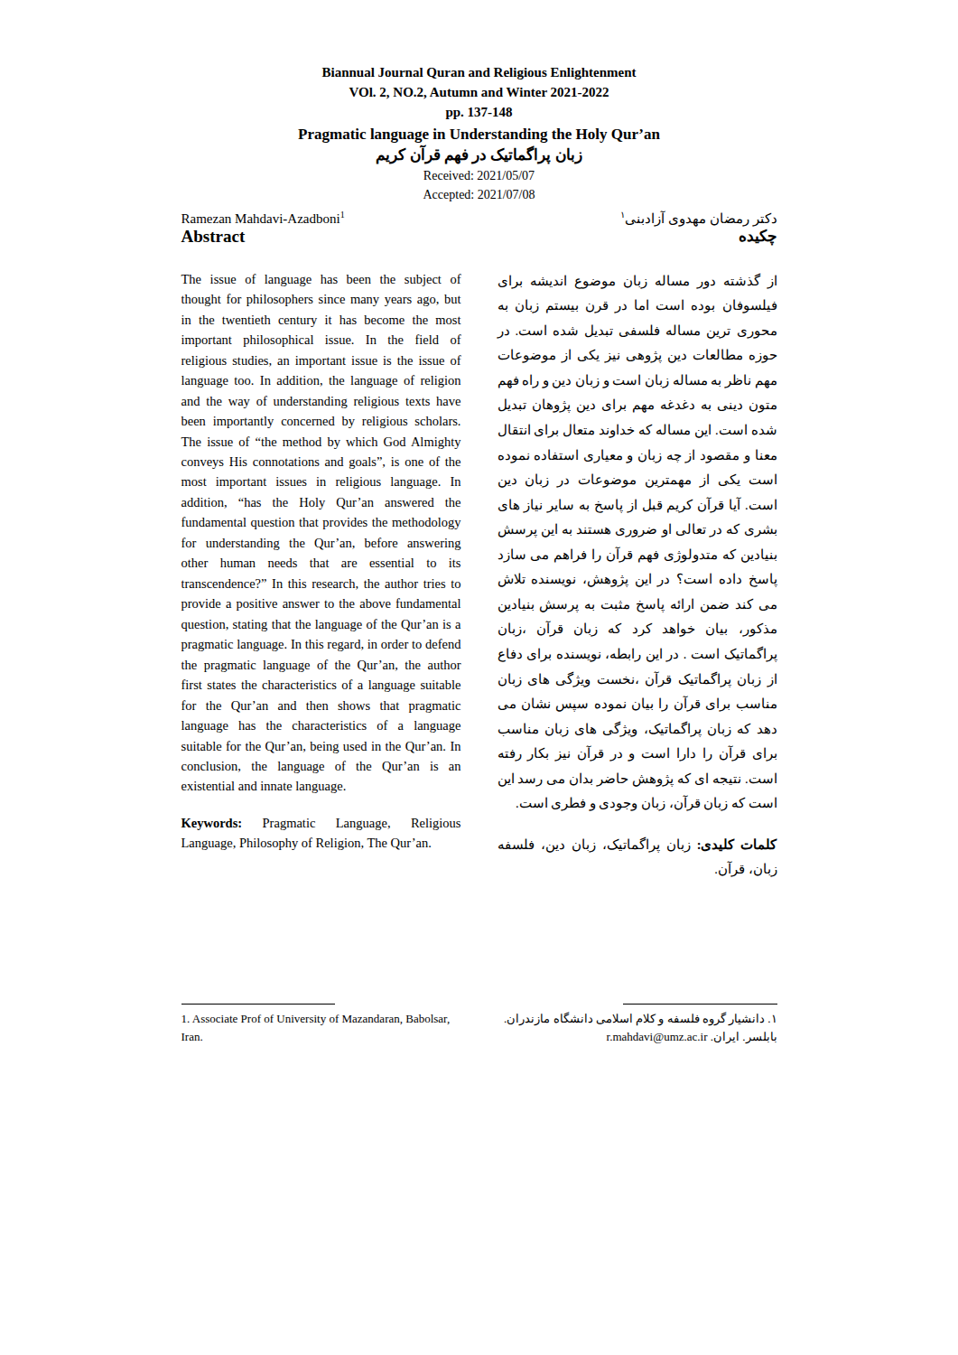Biannual Journal Quran and Religious Enlightenment VOl. 2, NO.2, Autumn and Winter 2021-2022 pp. 137-148
Pragmatic language in Understanding the Holy Qur’an
زبان پراگماتیک در فهم قرآن کریم
Received: 2021/05/07
Accepted: 2021/07/08
Ramezan Mahdavi-Azadboni1
دکتر رمضان مهدوی آزادبنی۱
Abstract
چکیده
The issue of language has been the subject of thought for philosophers since many years ago, but in the twentieth century it has become the most important philosophical issue. In the field of religious studies, an important issue is the issue of language too. In addition, the language of religion and the way of understanding religious texts have been importantly concerned by religious scholars. The issue of “the method by which God Almighty conveys His connotations and goals”, is one of the most important issues in religious language. In addition, “has the Holy Qur’an answered the fundamental question that provides the methodology for understanding the Qur’an, before answering other human needs that are essential to its transcendence?” In this research, the author tries to provide a positive answer to the above fundamental question, stating that the language of the Qur’an is a pragmatic language. In this regard, in order to defend the pragmatic language of the Qur’an, the author first states the characteristics of a language suitable for the Qur’an and then shows that pragmatic language has the characteristics of a language suitable for the Qur’an, being used in the Qur’an. In conclusion, the language of the Qur’an is an existential and innate language.
Keywords: Pragmatic Language, Religious Language, Philosophy of Religion, The Qur’an.
از گذشته دور مساله زبان موضوع اندیشه برای فیلسوفان بوده است اما در قرن بیستم زبان به محوری ترین مساله فلسفی تبدیل شده است. در حوزه مطالعات دین پژوهی نیز یکی از موضوعات مهم ناظر به مساله زبان است و زبان دین و راه فهم متون دینی به دغدغه مهم برای دین پژوهان تبدیل شده است. این مساله که خداوند متعال برای انتقال معنا و مقصود از چه زبان و معیاری استفاده نموده است یکی از مهمترین موضوعات در زبان دین است. آیا قرآن کریم قبل از پاسخ به سایر نیاز های بشری که در تعالی او ضروری هستند به این پرسش بنیادین که متدولوژی فهم قرآن را فراهم می سازد پاسخ داده است؟ در این پژوهش، نویسنده تلاش می کند ضمن ارائه پاسخ مثبت به پرسش بنیادین مذکور، بیان خواهد کرد که زبان قرآن ،زبان پراگماتیک است . در این رابطه، نویسنده برای دفاع از زبان پراگماتیک قرآن ،نخست ویژگی های زبان مناسب برای قرآن را بیان نموده سپس نشان می دهد که زبان پراگماتیک، ویژگی های زبان مناسب برای قرآن را دارا است و در قرآن نیز بکار رفته است. نتیجه ای که پژوهش حاضر بدان می رسد این است که زبان قرآن، زبان وجودی و فطری است.
کلمات کلیدی: زبان پراگماتیک، زبان دین، فلسفه زبان، قرآن.
1. Associate Prof of University of Mazandaran, Babolsar, Iran.
۱. دانشیار گروه فلسفه و کلام اسلامی دانشگاه مازندران. بابلسر. ایران. r.mahdavi@umz.ac.ir